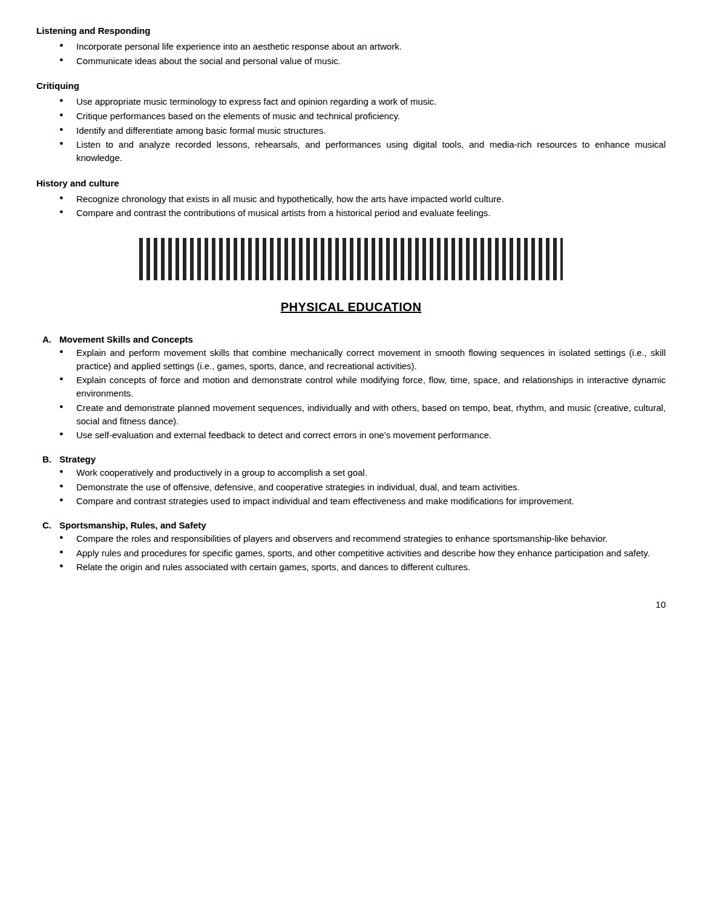Listening and Responding
Incorporate personal life experience into an aesthetic response about an artwork.
Communicate ideas about the social and personal value of music.
Critiquing
Use appropriate music terminology to express fact and opinion regarding a work of music.
Critique performances based on the elements of music and technical proficiency.
Identify and differentiate among basic formal music structures.
Listen to and analyze recorded lessons, rehearsals, and performances using digital tools, and media-rich resources to enhance musical knowledge.
History and culture
Recognize chronology that exists in all music and hypothetically, how the arts have impacted world culture.
Compare and contrast the contributions of musical artists from a historical period and evaluate feelings.
PHYSICAL EDUCATION
A. Movement Skills and Concepts
Explain and perform movement skills that combine mechanically correct movement in smooth flowing sequences in isolated settings (i.e., skill practice) and applied settings (i.e., games, sports, dance, and recreational activities).
Explain concepts of force and motion and demonstrate control while modifying force, flow, time, space, and relationships in interactive dynamic environments.
Create and demonstrate planned movement sequences, individually and with others, based on tempo, beat, rhythm, and music (creative, cultural, social and fitness dance).
Use self-evaluation and external feedback to detect and correct errors in one’s movement performance.
B. Strategy
Work cooperatively and productively in a group to accomplish a set goal.
Demonstrate the use of offensive, defensive, and cooperative strategies in individual, dual, and team activities.
Compare and contrast strategies used to impact individual and team effectiveness and make modifications for improvement.
C. Sportsmanship, Rules, and Safety
Compare the roles and responsibilities of players and observers and recommend strategies to enhance sportsmanship-like behavior.
Apply rules and procedures for specific games, sports, and other competitive activities and describe how they enhance participation and safety.
Relate the origin and rules associated with certain games, sports, and dances to different cultures.
10